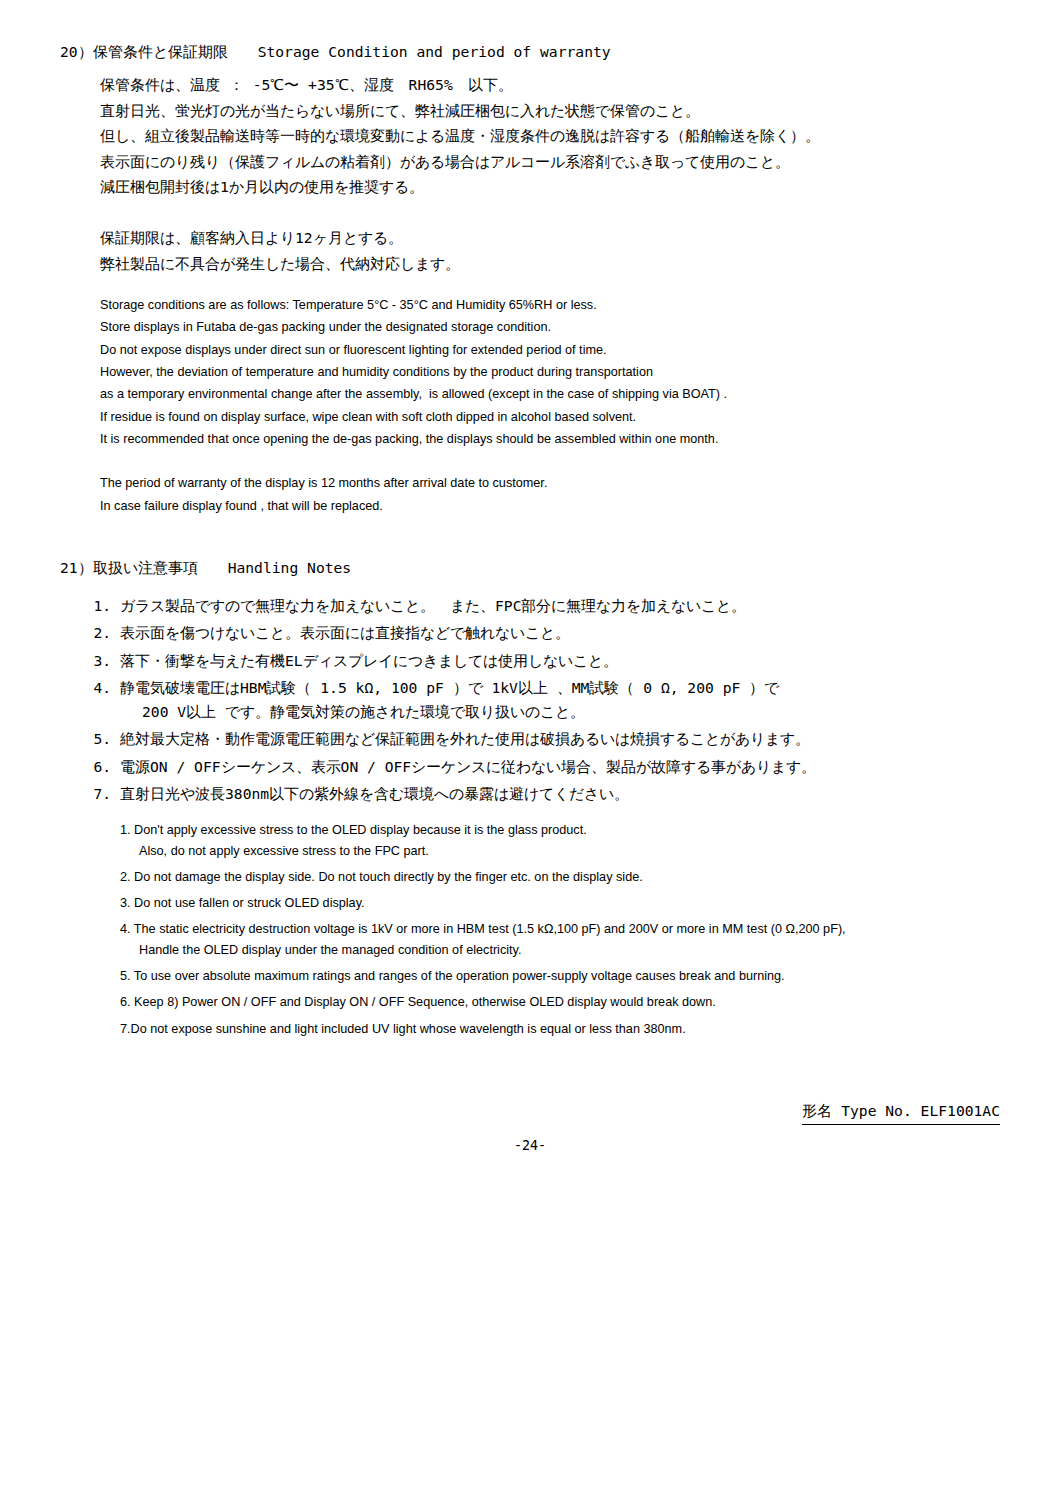20）保管条件と保証期限　　Storage Condition and period of warranty
保管条件は、温度 ： -5℃〜 +35℃、湿度　RH65%　以下。
直射日光、蛍光灯の光が当たらない場所にて、弊社減圧梱包に入れた状態で保管のこと。
但し、組立後製品輸送時等一時的な環境変動による温度・湿度条件の逸脱は許容する（船舶輸送を除く）。
表示面にのり残り（保護フィルムの粘着剤）がある場合はアルコール系溶剤でふき取って使用のこと。
減圧梱包開封後は1か月以内の使用を推奨する。
保証期限は、顧客納入日より12ヶ月とする。
弊社製品に不具合が発生した場合、代納対応します。
Storage conditions are as follows: Temperature 5°C - 35°C and Humidity 65%RH or less.
Store displays in Futaba de-gas packing under the designated storage condition.
Do not expose displays under direct sun or fluorescent lighting for extended period of time.
However, the deviation of temperature and humidity conditions by the product during transportation
as a temporary environmental change after the assembly, is allowed (except in the case of shipping via BOAT) .
If residue is found on display surface, wipe clean with soft cloth dipped in alcohol based solvent.
It is recommended that once opening the de-gas packing, the displays should be assembled within one month.
The period of warranty of the display is 12 months after arrival date to customer.
In case failure display found , that will be replaced.
21）取扱い注意事項　　Handling Notes
ガラス製品ですので無理な力を加えないこと。　また、FPC部分に無理な力を加えないこと。
表示面を傷つけないこと。表示面には直接指などで触れないこと。
落下・衝撃を与えた有機ELディスプレイにつきましては使用しないこと。
静電気破壊電圧はHBM試験（ 1.5 kΩ, 100 pF ）で 1kV以上 、MM試験（ 0 Ω, 200 pF ）で
200 V以上 です。静電気対策の施された環境で取り扱いのこと。
絶対最大定格・動作電源電圧範囲など保証範囲を外れた使用は破損あるいは焼損することがあります。
電源ON / OFFシーケンス、表示ON / OFFシーケンスに従わない場合、製品が故障する事があります。
直射日光や波長380nm以下の紫外線を含む環境への暴露は避けてください。
1. Don't apply excessive stress to the OLED display because it is the glass product.
Also, do not apply excessive stress to the FPC part.
2. Do not damage the display side. Do not touch directly by the finger etc. on the display side.
3. Do not use fallen or struck OLED display.
4. The static electricity destruction voltage is 1kV or more in HBM test (1.5 kΩ,100 pF) and 200V or more in MM test (0 Ω,200 pF),
Handle the OLED display under the managed condition of electricity.
5. To use over absolute maximum ratings and ranges of the operation power-supply voltage causes break and burning.
6. Keep 8) Power ON / OFF and Display ON / OFF Sequence, otherwise OLED display would break down.
7.Do not expose sunshine and light included UV light whose wavelength is equal or less than 380nm.
形名 Type No. ELF1001AC
-24-